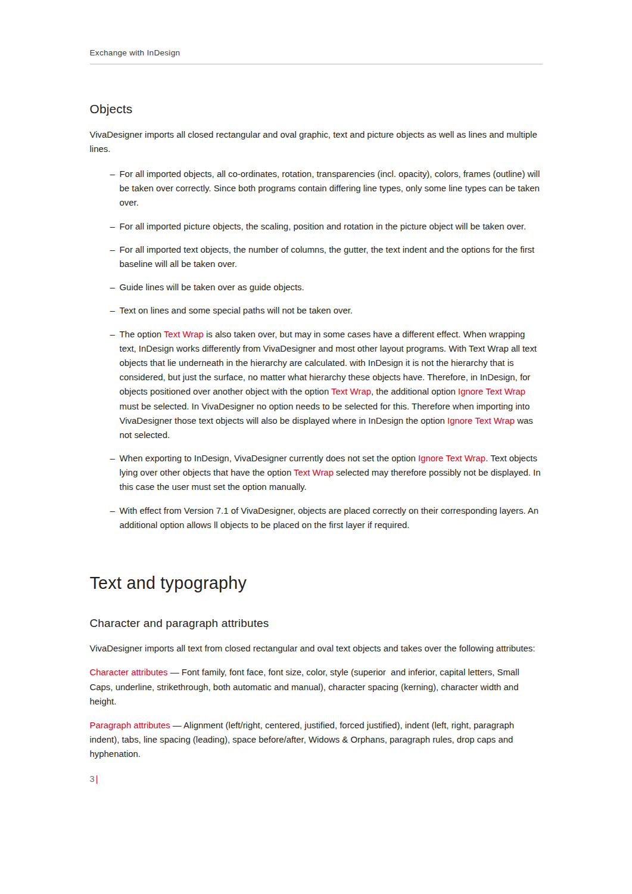Exchange with InDesign
Objects
VivaDesigner imports all closed rectangular and oval graphic, text and picture objects as well as lines and multiple lines.
For all imported objects, all co‑ordinates, rotation, transparencies (incl. opacity), colors, frames (outline) will be taken over correctly. Since both programs contain differing line types, only some line types can be taken over.
For all imported picture objects, the scaling, position and rotation in the picture object will be taken over.
For all imported text objects, the number of columns, the gutter, the text indent and the options for the first baseline will all be taken over.
Guide lines will be taken over as guide objects.
Text on lines and some special paths will not be taken over.
The option Text Wrap is also taken over, but may in some cases have a different effect. When wrapping text, InDesign works differently from VivaDesigner and most other layout programs. With Text Wrap all text objects that lie underneath in the hierarchy are calculated. with InDesign it is not the hierarchy that is considered, but just the surface, no matter what hierarchy these objects have. Therefore, in InDesign, for objects positioned over another object with the option Text Wrap, the additional option Ignore Text Wrap must be selected. In VivaDesigner no option needs to be selected for this. Therefore when importing into VivaDesigner those text objects will also be displayed where in InDesign the option Ignore Text Wrap was not selected.
When exporting to InDesign, VivaDesigner currently does not set the option Ignore Text Wrap. Text objects lying over other objects that have the option Text Wrap selected may therefore possibly not be displayed. In this case the user must set the option manually.
With effect from Version 7.1 of VivaDesigner, objects are placed correctly on their corresponding layers. An additional option allows ll objects to be placed on the first layer if required.
Text and typography
Character and paragraph attributes
VivaDesigner imports all text from closed rectangular and oval text objects and takes over the following attributes:
Character attributes — Font family, font face, font size, color, style (superior and inferior, capital letters, Small Caps, underline, strikethrough, both automatic and manual), character spacing (kerning), character width and height.
Paragraph attributes — Alignment (left/right, centered, justified, forced justified), indent (left, right, paragraph indent), tabs, line spacing (leading), space before/after, Widows & Orphans, paragraph rules, drop caps and hyphenation.
3|